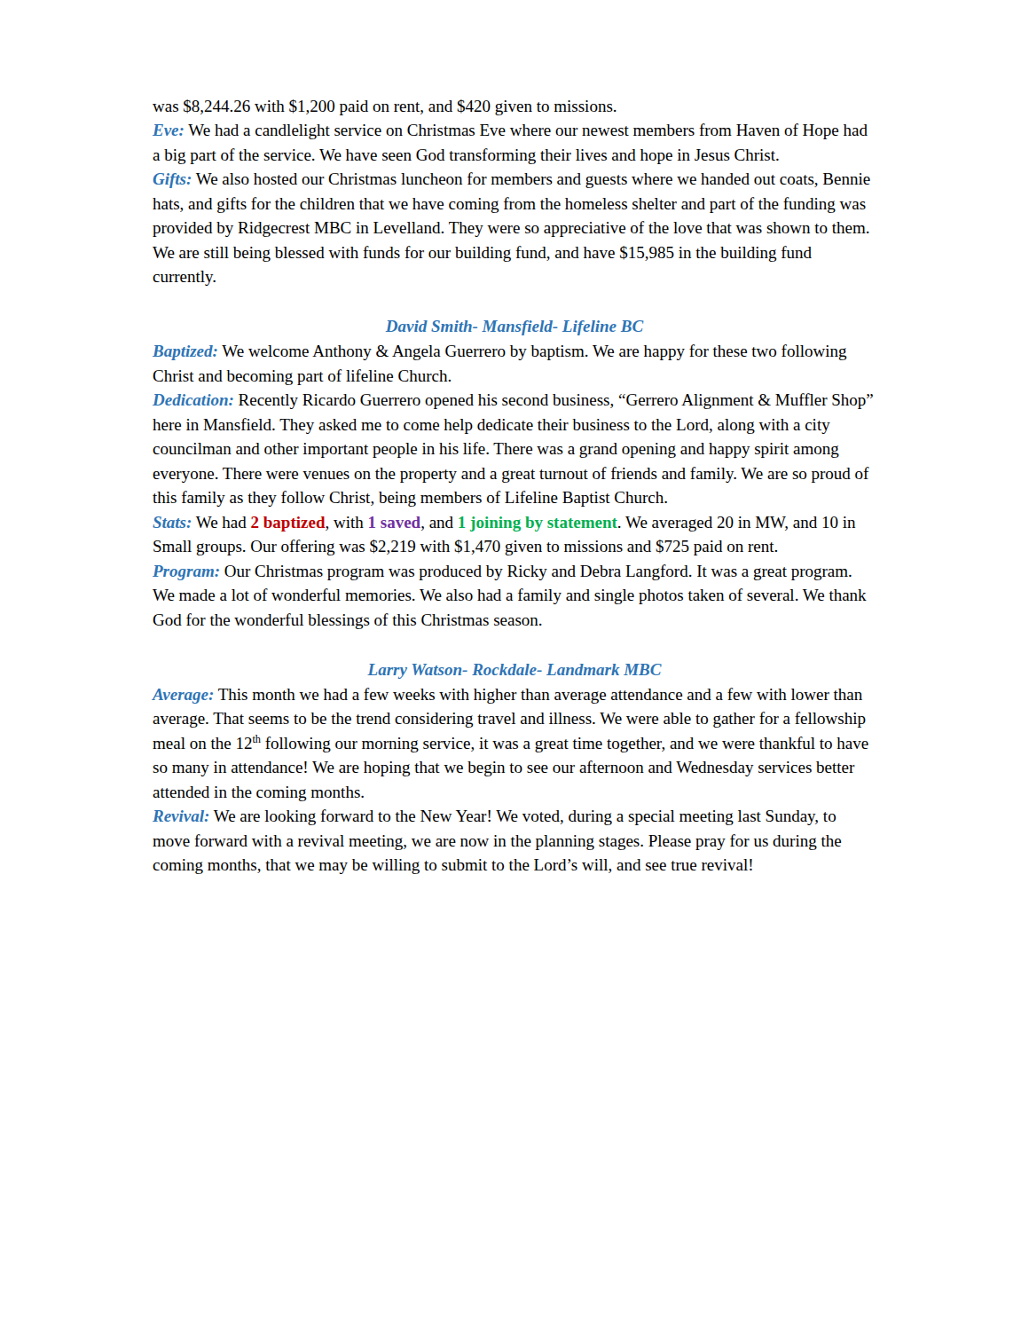was $8,244.26 with $1,200 paid on rent, and $420 given to missions.
Eve: We had a candlelight service on Christmas Eve where our newest members from Haven of Hope had a big part of the service. We have seen God transforming their lives and hope in Jesus Christ.
Gifts: We also hosted our Christmas luncheon for members and guests where we handed out coats, Bennie hats, and gifts for the children that we have coming from the homeless shelter and part of the funding was provided by Ridgecrest MBC in Levelland. They were so appreciative of the love that was shown to them. We are still being blessed with funds for our building fund, and have $15,985 in the building fund currently.
David Smith- Mansfield- Lifeline BC
Baptized: We welcome Anthony & Angela Guerrero by baptism. We are happy for these two following Christ and becoming part of lifeline Church.
Dedication: Recently Ricardo Guerrero opened his second business, “Gerrero Alignment & Muffler Shop” here in Mansfield. They asked me to come help dedicate their business to the Lord, along with a city councilman and other important people in his life. There was a grand opening and happy spirit among everyone. There were venues on the property and a great turnout of friends and family. We are so proud of this family as they follow Christ, being members of Lifeline Baptist Church.
Stats: We had 2 baptized, with 1 saved, and 1 joining by statement. We averaged 20 in MW, and 10 in Small groups. Our offering was $2,219 with $1,470 given to missions and $725 paid on rent.
Program: Our Christmas program was produced by Ricky and Debra Langford. It was a great program. We made a lot of wonderful memories. We also had a family and single photos taken of several. We thank God for the wonderful blessings of this Christmas season.
Larry Watson- Rockdale- Landmark MBC
Average: This month we had a few weeks with higher than average attendance and a few with lower than average. That seems to be the trend considering travel and illness. We were able to gather for a fellowship meal on the 12th following our morning service, it was a great time together, and we were thankful to have so many in attendance! We are hoping that we begin to see our afternoon and Wednesday services better attended in the coming months.
Revival: We are looking forward to the New Year! We voted, during a special meeting last Sunday, to move forward with a revival meeting, we are now in the planning stages. Please pray for us during the coming months, that we may be willing to submit to the Lord’s will, and see true revival!